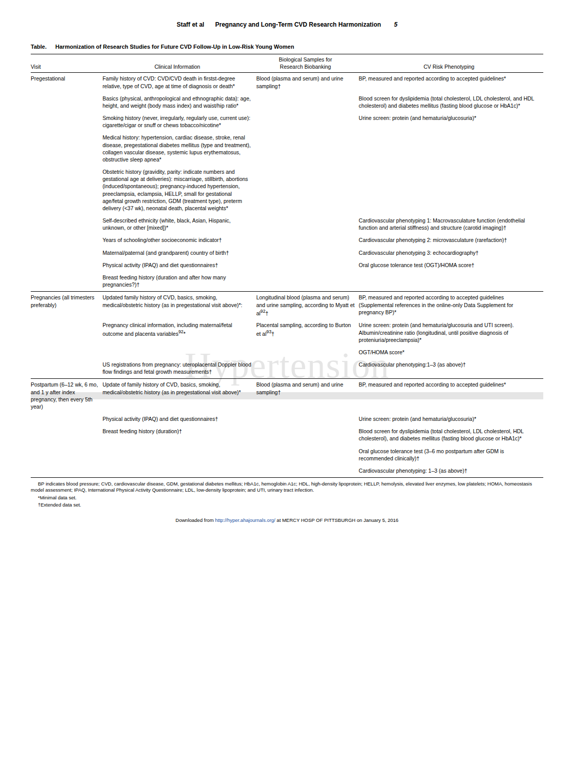Staff et al Pregnancy and Long-Term CVD Research Harmonization 5
Table. Harmonization of Research Studies for Future CVD Follow-Up in Low-Risk Young Women
Hypertension
| Visit | Clinical Information | Biological Samples for Research Biobanking | CV Risk Phenotyping |
| --- | --- | --- | --- |
| Pregestational | Family history of CVD: CVD/CVD death in firstst-degree relative, type of CVD, age at time of diagnosis or death* | Blood (plasma and serum) and urine sampling† | BP, measured and reported according to accepted guidelines* |
| | Basics (physical, anthropological and ethnographic data): age, height, and weight (body mass index) and waist/hip ratio* | | Blood screen for dyslipidemia (total cholesterol, LDL cholesterol, and HDL cholesterol) and diabetes mellitus (fasting blood glucose or HbA1c)* |
| | Smoking history (never, irregularly, regularly use, current use): cigarette/cigar or snuff or chews tobacco/nicotine* | | Urine screen: protein (and hematuria/glucosuria)* |
| | Medical history: hypertension, cardiac disease, stroke, renal disease, pregestational diabetes mellitus (type and treatment), collagen vascular disease, systemic lupus erythematosus, obstructive sleep apnea* | | |
| | Obstetric history (gravidity, parity: indicate numbers and gestational age at deliveries): miscarriage, stillbirth, abortions (induced/spontaneous); pregnancy-induced hypertension, preeclampsia, eclampsia, HELLP, small for gestational age/fetal growth restriction, GDM (treatment type), preterm delivery (<37 wk), neonatal death, placental weights* | | |
| | Self-described ethnicity (white, black, Asian, Hispanic, unknown, or other [mixed])* | | Cardiovascular phenotyping 1: Macrovasculature function (endothelial function and arterial stiffness) and structure (carotid imaging)† |
| | Years of schooling/other socioeconomic indicator† | | Cardiovascular phenotyping 2: microvasculature (rarefaction)† |
| | Maternal/paternal (and grandparent) country of birth† | | Cardiovascular phenotyping 3: echocardiography† |
| | Physical activity (IPAQ) and diet questionnaires† | | Oral glucose tolerance test (OGT)/HOMA score† |
| | Breast feeding history (duration and after how many pregnancies?)† | | |
| Pregnancies (all trimesters preferably) | Updated family history of CVD, basics, smoking, medical/obstetric history (as in pregestational visit above)*: | Longitudinal blood (plasma and serum) and urine sampling, according to Myatt et al 92 † | BP, measured and reported according to accepted guidelines (Supplemental references in the online-only Data Supplement for pregnancy BP)* |
| | Pregnancy clinical information, including maternal/fetal outcome and placenta variables 92 * | Placental sampling, according to Burton et al 93 † | Urine screen: protein (and hematuria/glucosuria and UTI screen). Albumin/creatinine ratio (longitudinal, until positive diagnosis of proteniuria/preeclampsia)* |
| | | | OGT/HOMA score* |
| | US registrations from pregnancy: uteroplacental Doppler blood flow findings and fetal growth measurements† | | Cardiovascular phenotyping:1–3 (as above)† |
| Postpartum (6–12 wk, 6 mo, and 1 y after index pregnancy, then every 5th year) | Update of family history of CVD, basics, smoking, medical/obstetric history (as in pregestational visit above)* | Blood (plasma and serum) and urine sampling† | BP, measured and reported according to accepted guidelines* |
| | Physical activity (IPAQ) and diet questionnaires† | | Urine screen: protein (and hematuria/glucosuria)* |
| | Breast feeding history (duration)† | | Blood screen for dyslipidemia (total cholesterol, LDL cholesterol, HDL cholesterol), and diabetes mellitus (fasting blood glucose or HbA1c)* |
| | | | Oral glucose tolerance test (3–6 mo postpartum after GDM is recommended clinically)† |
| | | | Cardiovascular phenotyping: 1–3 (as above)† |
BP indicates blood pressure; CVD, cardiovascular disease, GDM, gestational diabetes mellitus; HbA1c, hemoglobin A1c; HDL, high-density lipoprotein; HELLP, hemolysis, elevated liver enzymes, low platelets; HOMA, homeostasis model assessment; IPAQ, International Physical Activity Questionnaire; LDL, low-density lipoprotein; and UTI, urinary tract infection.
*Minimal data set.
†Extended data set.
Downloaded from http://hyper.ahajournals.org/ at MERCY HOSP OF PITTSBURGH on January 5, 2016